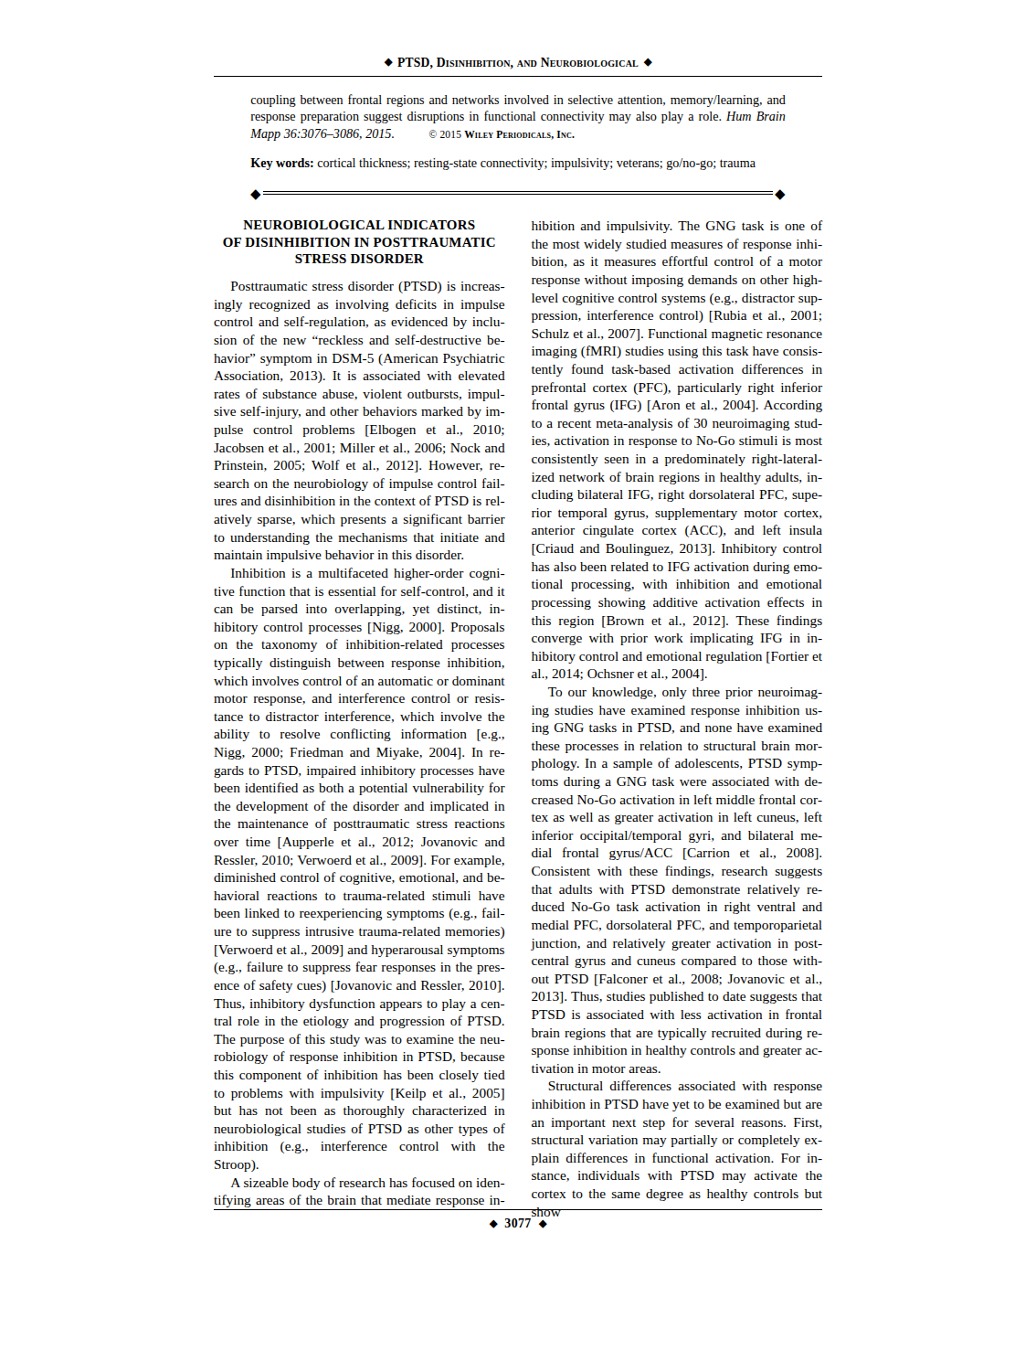◆PTSD, Disinhibition, and Neurobiological◆
coupling between frontal regions and networks involved in selective attention, memory/learning, and response preparation suggest disruptions in functional connectivity may also play a role. Hum Brain Mapp 36:3076–3086, 2015. © 2015 Wiley Periodicals, Inc.
Key words: cortical thickness; resting-state connectivity; impulsivity; veterans; go/no-go; trauma
◆ ◆
Neurobiological Indicators
of Disinhibition in Posttraumatic
Stress Disorder
Posttraumatic stress disorder (PTSD) is increasingly recognized as involving deficits in impulse control and self-regulation, as evidenced by inclusion of the new “reckless and self-destructive behavior” symptom in DSM-5 (American Psychiatric Association, 2013). It is associated with elevated rates of substance abuse, violent outbursts, impulsive self-injury, and other behaviors marked by impulse control problems [Elbogen et al., 2010; Jacobsen et al., 2001; Miller et al., 2006; Nock and Prinstein, 2005; Wolf et al., 2012]. However, research on the neurobiology of impulse control failures and disinhibition in the context of PTSD is relatively sparse, which presents a significant barrier to understanding the mechanisms that initiate and maintain impulsive behavior in this disorder.
Inhibition is a multifaceted higher-order cognitive function that is essential for self-control, and it can be parsed into overlapping, yet distinct, inhibitory control processes [Nigg, 2000]. Proposals on the taxonomy of inhibition-related processes typically distinguish between response inhibition, which involves control of an automatic or dominant motor response, and interference control or resistance to distractor interference, which involve the ability to resolve conflicting information [e.g., Nigg, 2000; Friedman and Miyake, 2004]. In regards to PTSD, impaired inhibitory processes have been identified as both a potential vulnerability for the development of the disorder and implicated in the maintenance of posttraumatic stress reactions over time [Aupperle et al., 2012; Jovanovic and Ressler, 2010; Verwoerd et al., 2009]. For example, diminished control of cognitive, emotional, and behavioral reactions to trauma-related stimuli have been linked to reexperiencing symptoms (e.g., failure to suppress intrusive trauma-related memories) [Verwoerd et al., 2009] and hyperarousal symptoms (e.g., failure to suppress fear responses in the presence of safety cues) [Jovanovic and Ressler, 2010]. Thus, inhibitory dysfunction appears to play a central role in the etiology and progression of PTSD. The purpose of this study was to examine the neurobiology of response inhibition in PTSD, because this component of inhibition has been closely tied to problems with impulsivity [Keilp et al., 2005] but has not been as thoroughly characterized in neurobiological studies of PTSD as other types of inhibition (e.g., interference control with the Stroop).
A sizeable body of research has focused on identifying areas of the brain that mediate response inhibition and impulsivity. The GNG task is one of the most widely studied measures of response inhibition, as it measures effortful control of a motor response without imposing demands on other high-level cognitive control systems (e.g., distractor suppression, interference control) [Rubia et al., 2001; Schulz et al., 2007]. Functional magnetic resonance imaging (fMRI) studies using this task have consistently found task-based activation differences in prefrontal cortex (PFC), particularly right inferior frontal gyrus (IFG) [Aron et al., 2004]. According to a recent meta-analysis of 30 neuroimaging studies, activation in response to No-Go stimuli is most consistently seen in a predominately right-lateralized network of brain regions in healthy adults, including bilateral IFG, right dorsolateral PFC, superior temporal gyrus, supplementary motor cortex, anterior cingulate cortex (ACC), and left insula [Criaud and Boulinguez, 2013]. Inhibitory control has also been related to IFG activation during emotional processing, with inhibition and emotional processing showing additive activation effects in this region [Brown et al., 2012]. These findings converge with prior work implicating IFG in inhibitory control and emotional regulation [Fortier et al., 2014; Ochsner et al., 2004].
To our knowledge, only three prior neuroimaging studies have examined response inhibition using GNG tasks in PTSD, and none have examined these processes in relation to structural brain morphology. In a sample of adolescents, PTSD symptoms during a GNG task were associated with decreased No-Go activation in left middle frontal cortex as well as greater activation in left cuneus, left inferior occipital/temporal gyri, and bilateral medial frontal gyrus/ACC [Carrion et al., 2008]. Consistent with these findings, research suggests that adults with PTSD demonstrate relatively reduced No-Go task activation in right ventral and medial PFC, dorsolateral PFC, and temporoparietal junction, and relatively greater activation in postcentral gyrus and cuneus compared to those without PTSD [Falconer et al., 2008; Jovanovic et al., 2013]. Thus, studies published to date suggests that PTSD is associated with less activation in frontal brain regions that are typically recruited during response inhibition in healthy controls and greater activation in motor areas.
Structural differences associated with response inhibition in PTSD have yet to be examined but are an important next step for several reasons. First, structural variation may partially or completely explain differences in functional activation. For instance, individuals with PTSD may activate the cortex to the same degree as healthy controls but show
◆3077◆